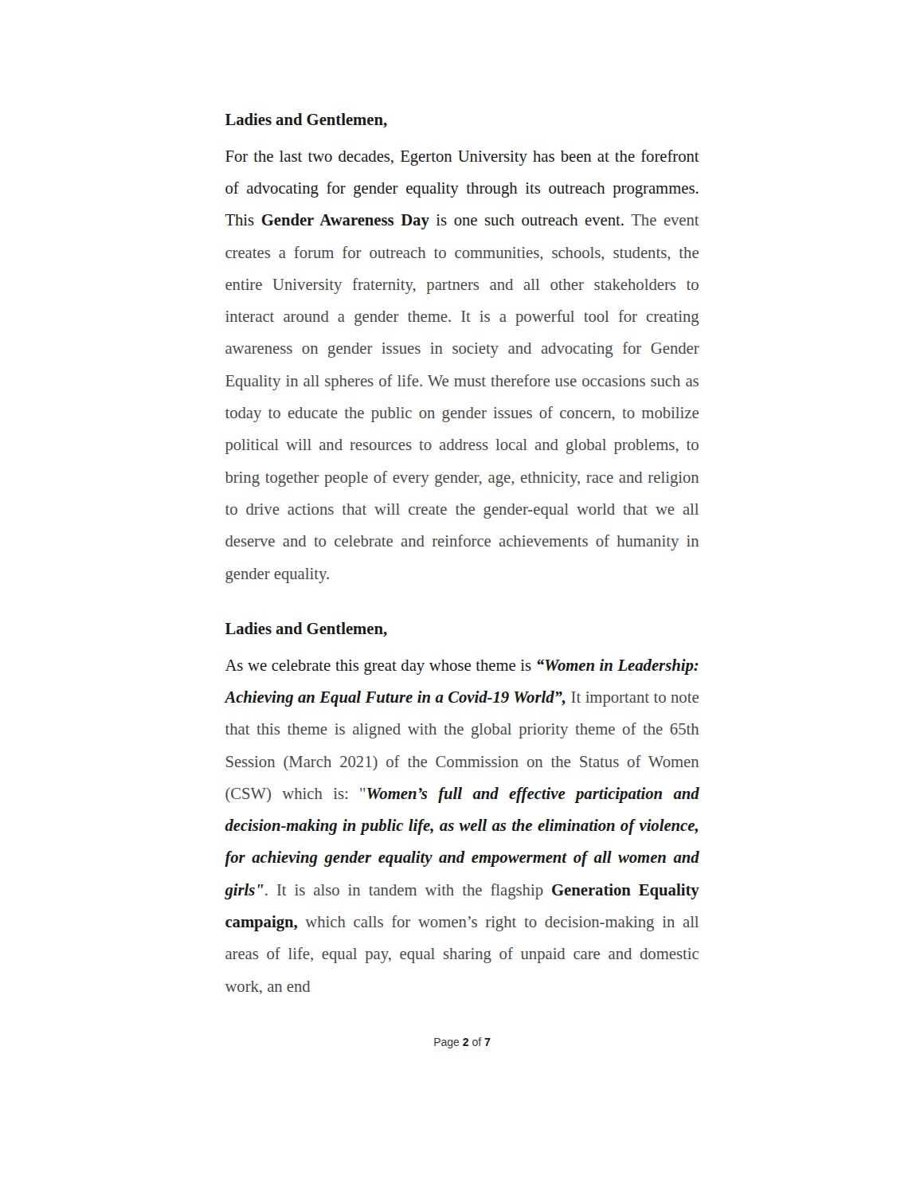Ladies and Gentlemen,
For the last two decades, Egerton University has been at the forefront of advocating for gender equality through its outreach programmes. This Gender Awareness Day is one such outreach event. The event creates a forum for outreach to communities, schools, students, the entire University fraternity, partners and all other stakeholders to interact around a gender theme. It is a powerful tool for creating awareness on gender issues in society and advocating for Gender Equality in all spheres of life. We must therefore use occasions such as today to educate the public on gender issues of concern, to mobilize political will and resources to address local and global problems, to bring together people of every gender, age, ethnicity, race and religion to drive actions that will create the gender-equal world that we all deserve and to celebrate and reinforce achievements of humanity in gender equality.
Ladies and Gentlemen,
As we celebrate this great day whose theme is “Women in Leadership: Achieving an Equal Future in a Covid-19 World”, It important to note that this theme is aligned with the global priority theme of the 65th Session (March 2021) of the Commission on the Status of Women (CSW) which is: "Women’s full and effective participation and decision-making in public life, as well as the elimination of violence, for achieving gender equality and empowerment of all women and girls". It is also in tandem with the flagship Generation Equality campaign, which calls for women’s right to decision-making in all areas of life, equal pay, equal sharing of unpaid care and domestic work, an end
Page 2 of 7